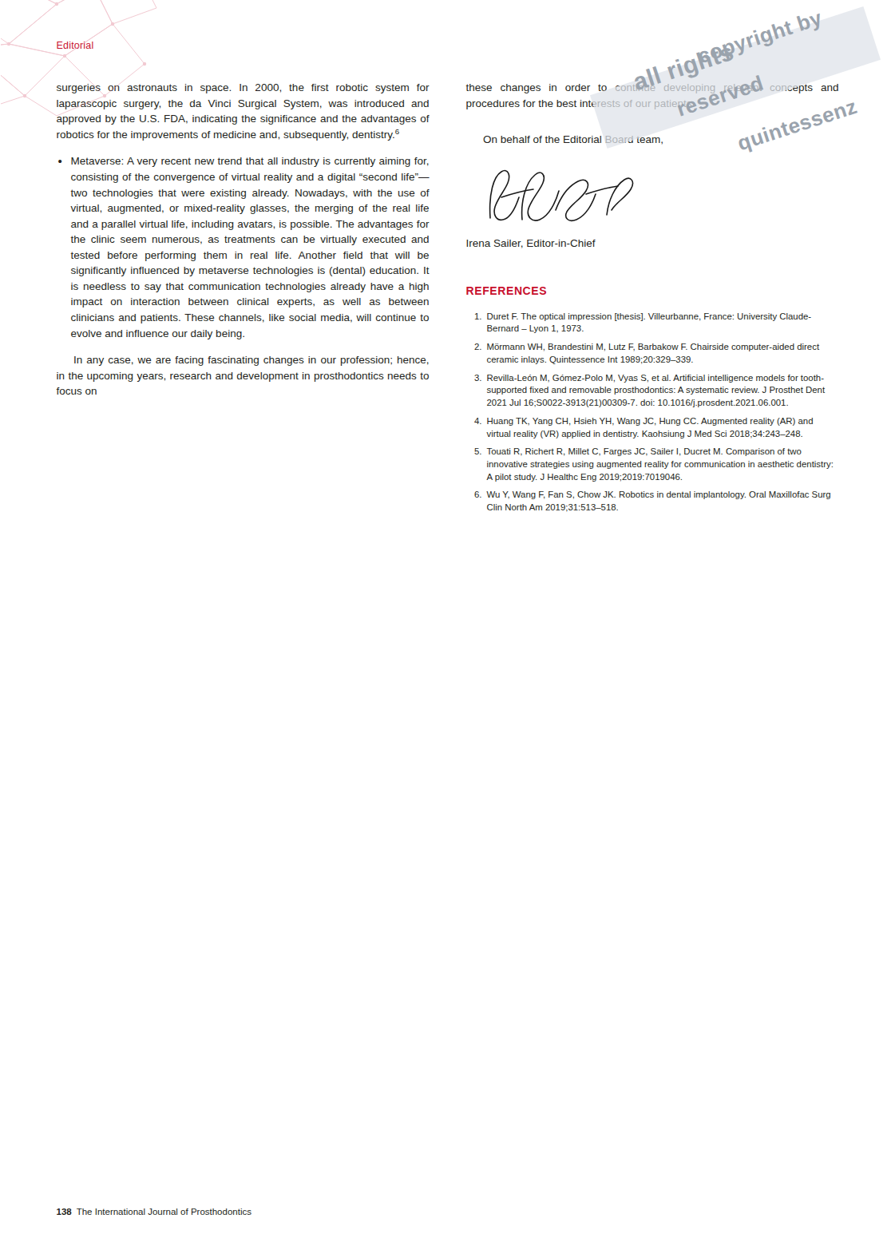copyright by
all rights
reserved
quintessenz
Editorial
surgeries on astronauts in space. In 2000, the first robotic system for laparascopic surgery, the da Vinci Surgical System, was introduced and approved by the U.S. FDA, indicating the significance and the advantages of robotics for the improvements of medicine and, subsequently, dentistry.6
Metaverse: A very recent new trend that all industry is currently aiming for, consisting of the convergence of virtual reality and a digital “second life”—two technologies that were existing already. Nowadays, with the use of virtual, augmented, or mixed-reality glasses, the merging of the real life and a parallel virtual life, including avatars, is possible. The advantages for the clinic seem numerous, as treatments can be virtually executed and tested before performing them in real life. Another field that will be significantly influenced by metaverse technologies is (dental) education. It is needless to say that communication technologies already have a high impact on interaction between clinical experts, as well as between clinicians and patients. These channels, like social media, will continue to evolve and influence our daily being.
In any case, we are facing fascinating changes in our profession; hence, in the upcoming years, research and development in prosthodontics needs to focus on
these changes in order to continue developing relevant concepts and procedures for the best interests of our patients.
On behalf of the Editorial Board team,
Irena Sailer, Editor-in-Chief
REFERENCES
Duret F. The optical impression [thesis]. Villeurbanne, France: University Claude-Bernard – Lyon 1, 1973.
Mörmann WH, Brandestini M, Lutz F, Barbakow F. Chairside computer-aided direct ceramic inlays. Quintessence Int 1989;20:329–339.
Revilla-León M, Gómez-Polo M, Vyas S, et al. Artificial intelligence models for tooth-supported fixed and removable prosthodontics: A systematic review. J Prosthet Dent 2021 Jul 16;S0022-3913(21)00309-7. doi: 10.1016/j.prosdent.2021.06.001.
Huang TK, Yang CH, Hsieh YH, Wang JC, Hung CC. Augmented reality (AR) and virtual reality (VR) applied in dentistry. Kaohsiung J Med Sci 2018;34:243–248.
Touati R, Richert R, Millet C, Farges JC, Sailer I, Ducret M. Comparison of two innovative strategies using augmented reality for communication in aesthetic dentistry: A pilot study. J Healthc Eng 2019;2019:7019046.
Wu Y, Wang F, Fan S, Chow JK. Robotics in dental implantology. Oral Maxillofac Surg Clin North Am 2019;31:513–518.
138 The International Journal of Prosthodontics